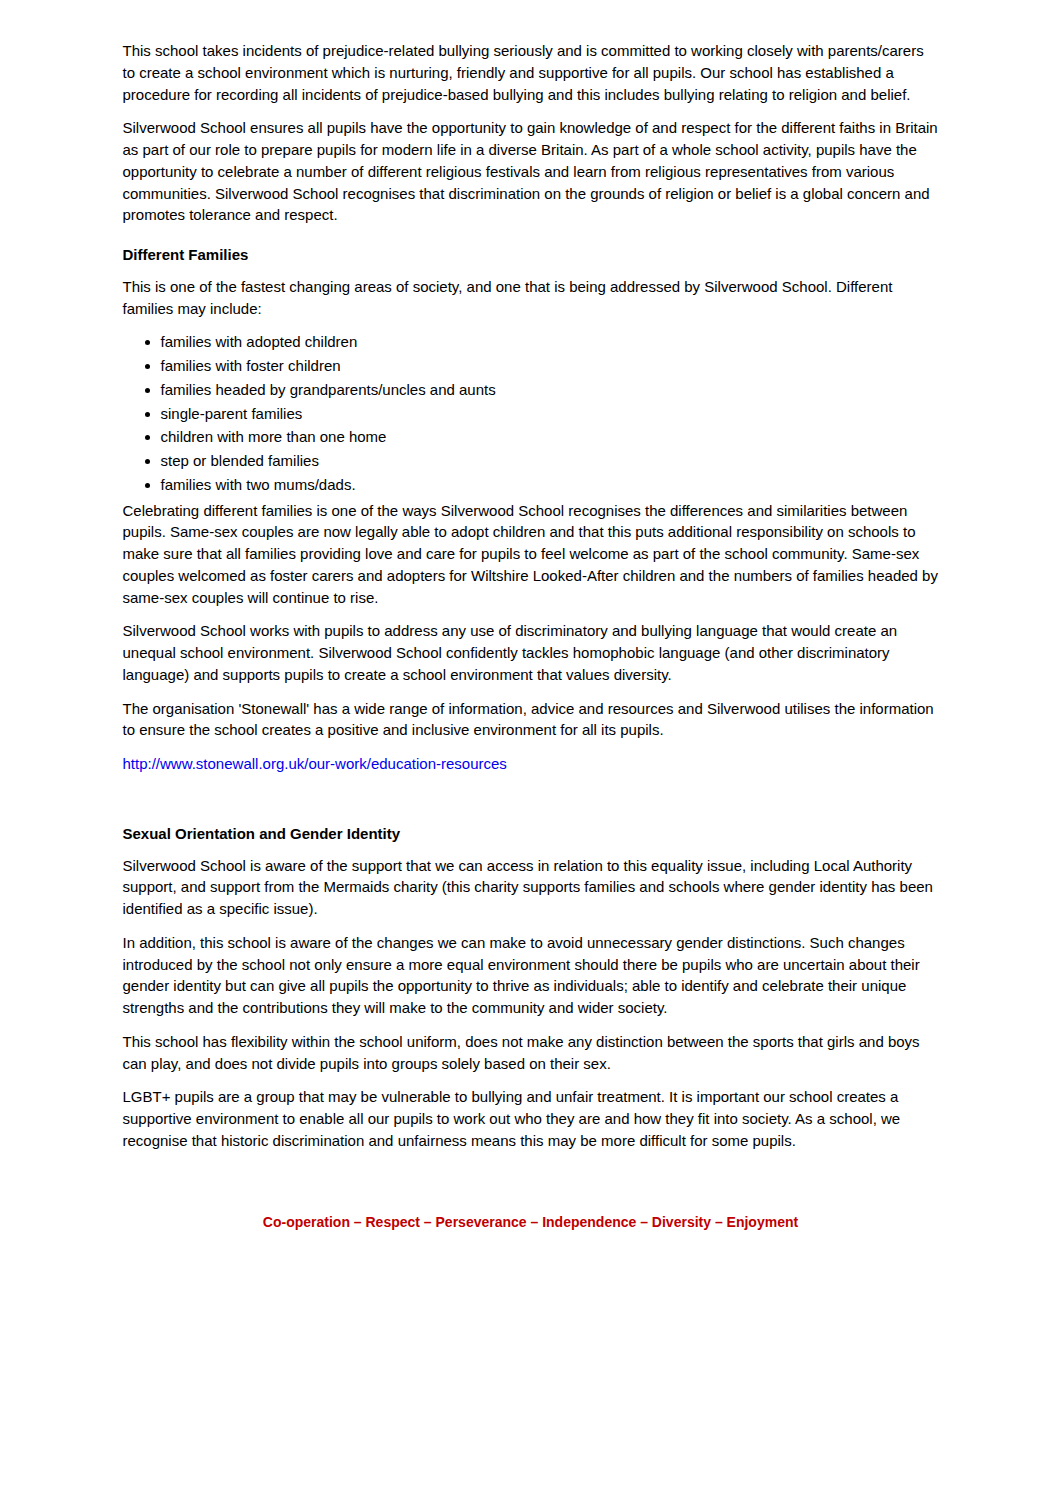This school takes incidents of prejudice-related bullying seriously and is committed to working closely with parents/carers to create a school environment which is nurturing, friendly and supportive for all pupils. Our school has established a procedure for recording all incidents of prejudice-based bullying and this includes bullying relating to religion and belief.
Silverwood School ensures all pupils have the opportunity to gain knowledge of and respect for the different faiths in Britain as part of our role to prepare pupils for modern life in a diverse Britain. As part of a whole school activity, pupils have the opportunity to celebrate a number of different religious festivals and learn from religious representatives from various communities. Silverwood School recognises that discrimination on the grounds of religion or belief is a global concern and promotes tolerance and respect.
Different Families
This is one of the fastest changing areas of society, and one that is being addressed by Silverwood School. Different families may include:
families with adopted children
families with foster children
families headed by grandparents/uncles and aunts
single-parent families
children with more than one home
step or blended families
families with two mums/dads.
Celebrating different families is one of the ways Silverwood School recognises the differences and similarities between pupils. Same-sex couples are now legally able to adopt children and that this puts additional responsibility on schools to make sure that all families providing love and care for pupils to feel welcome as part of the school community. Same-sex couples welcomed as foster carers and adopters for Wiltshire Looked-After children and the numbers of families headed by same-sex couples will continue to rise.
Silverwood School works with pupils to address any use of discriminatory and bullying language that would create an unequal school environment. Silverwood School confidently tackles homophobic language (and other discriminatory language) and supports pupils to create a school environment that values diversity.
The organisation 'Stonewall' has a wide range of information, advice and resources and Silverwood utilises the information to ensure the school creates a positive and inclusive environment for all its pupils.
http://www.stonewall.org.uk/our-work/education-resources
Sexual Orientation and Gender Identity
Silverwood School is aware of the support that we can access in relation to this equality issue, including Local Authority support, and support from the Mermaids charity (this charity supports families and schools where gender identity has been identified as a specific issue).
In addition, this school is aware of the changes we can make to avoid unnecessary gender distinctions. Such changes introduced by the school not only ensure a more equal environment should there be pupils who are uncertain about their gender identity but can give all pupils the opportunity to thrive as individuals; able to identify and celebrate their unique strengths and the contributions they will make to the community and wider society.
This school has flexibility within the school uniform, does not make any distinction between the sports that girls and boys can play, and does not divide pupils into groups solely based on their sex.
LGBT+ pupils are a group that may be vulnerable to bullying and unfair treatment. It is important our school creates a supportive environment to enable all our pupils to work out who they are and how they fit into society. As a school, we recognise that historic discrimination and unfairness means this may be more difficult for some pupils.
Co-operation – Respect – Perseverance – Independence – Diversity – Enjoyment